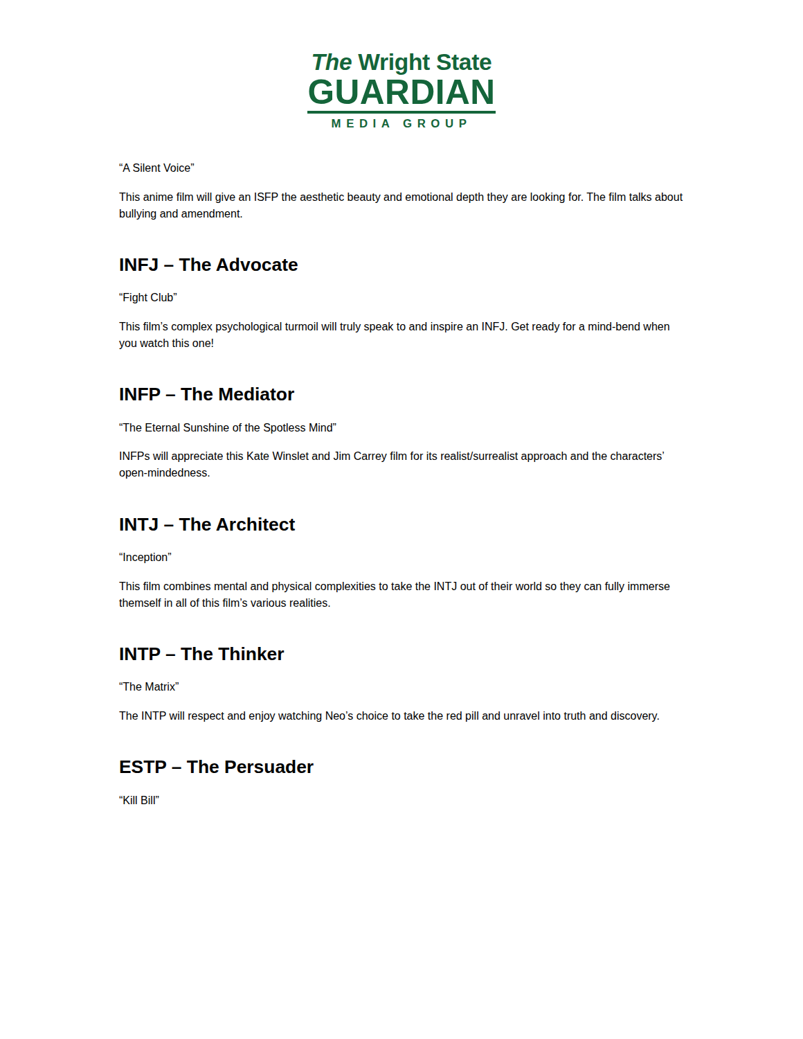The Wright State
GUARDIAN
MEDIA GROUP
“A Silent Voice”
This anime film will give an ISFP the aesthetic beauty and emotional depth they are looking for. The film talks about bullying and amendment.
INFJ – The Advocate
“Fight Club”
This film’s complex psychological turmoil will truly speak to and inspire an INFJ. Get ready for a mind-bend when you watch this one!
INFP – The Mediator
“The Eternal Sunshine of the Spotless Mind”
INFPs will appreciate this Kate Winslet and Jim Carrey film for its realist/surrealist approach and the characters’ open-mindedness.
INTJ – The Architect
“Inception”
This film combines mental and physical complexities to take the INTJ out of their world so they can fully immerse themself in all of this film’s various realities.
INTP – The Thinker
“The Matrix”
The INTP will respect and enjoy watching Neo’s choice to take the red pill and unravel into truth and discovery.
ESTP – The Persuader
“Kill Bill”